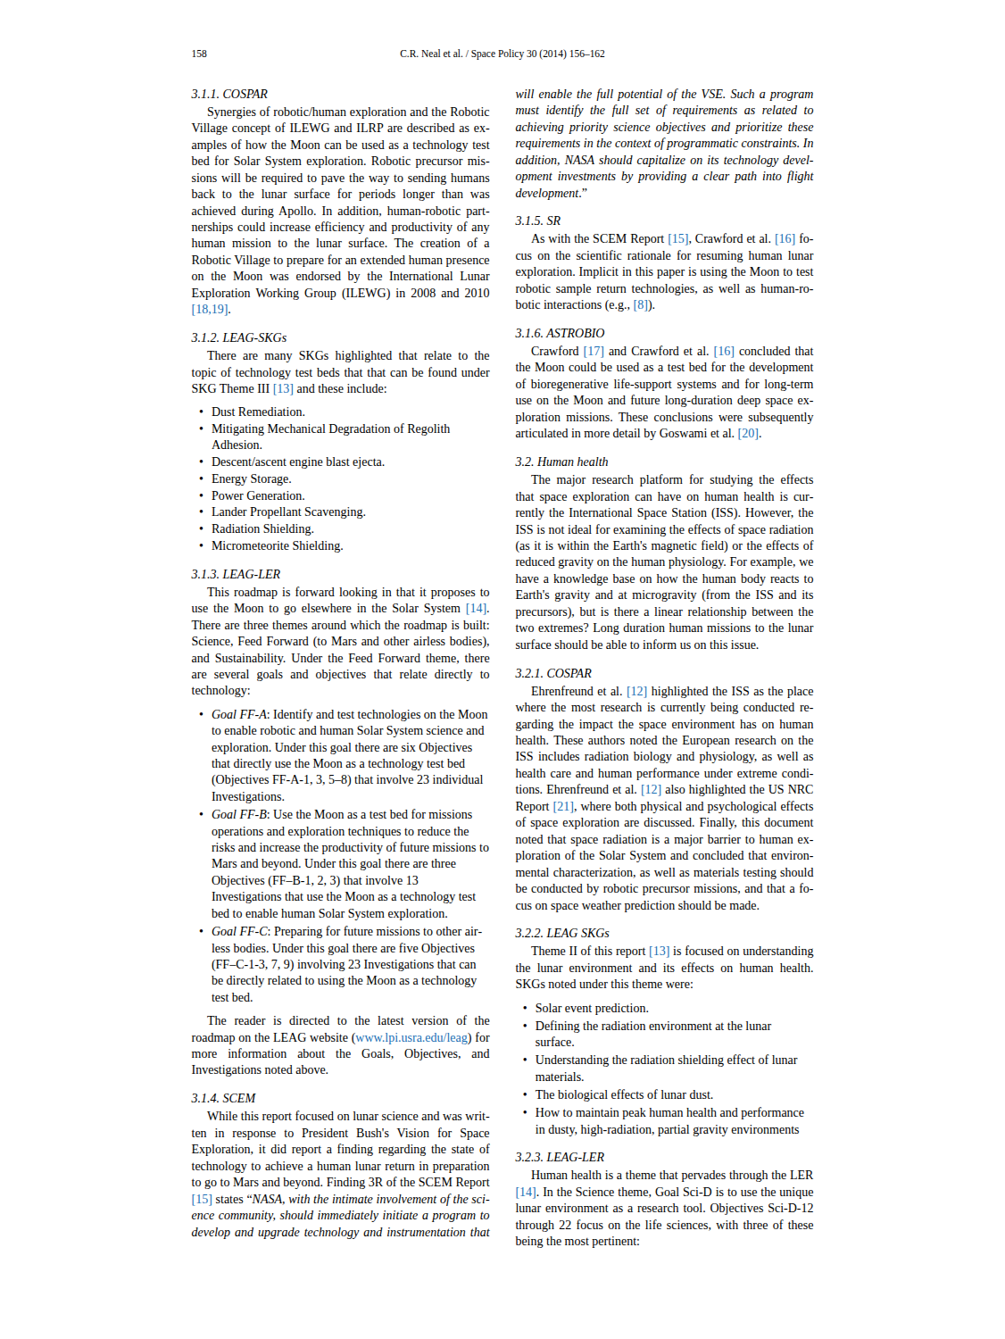158
C.R. Neal et al. / Space Policy 30 (2014) 156–162
3.1.1. COSPAR
Synergies of robotic/human exploration and the Robotic Village concept of ILEWG and ILRP are described as examples of how the Moon can be used as a technology test bed for Solar System exploration. Robotic precursor missions will be required to pave the way to sending humans back to the lunar surface for periods longer than was achieved during Apollo. In addition, human-robotic partnerships could increase efficiency and productivity of any human mission to the lunar surface. The creation of a Robotic Village to prepare for an extended human presence on the Moon was endorsed by the International Lunar Exploration Working Group (ILEWG) in 2008 and 2010 [18,19].
3.1.2. LEAG-SKGs
There are many SKGs highlighted that relate to the topic of technology test beds that that can be found under SKG Theme III [13] and these include:
Dust Remediation.
Mitigating Mechanical Degradation of Regolith Adhesion.
Descent/ascent engine blast ejecta.
Energy Storage.
Power Generation.
Lander Propellant Scavenging.
Radiation Shielding.
Micrometeorite Shielding.
3.1.3. LEAG-LER
This roadmap is forward looking in that it proposes to use the Moon to go elsewhere in the Solar System [14]. There are three themes around which the roadmap is built: Science, Feed Forward (to Mars and other airless bodies), and Sustainability. Under the Feed Forward theme, there are several goals and objectives that relate directly to technology:
Goal FF-A: Identify and test technologies on the Moon to enable robotic and human Solar System science and exploration. Under this goal there are six Objectives that directly use the Moon as a technology test bed (Objectives FF-A-1, 3, 5–8) that involve 23 individual Investigations.
Goal FF-B: Use the Moon as a test bed for missions operations and exploration techniques to reduce the risks and increase the productivity of future missions to Mars and beyond. Under this goal there are three Objectives (FF–B-1, 2, 3) that involve 13 Investigations that use the Moon as a technology test bed to enable human Solar System exploration.
Goal FF-C: Preparing for future missions to other airless bodies. Under this goal there are five Objectives (FF–C-1-3, 7, 9) involving 23 Investigations that can be directly related to using the Moon as a technology test bed.
The reader is directed to the latest version of the roadmap on the LEAG website (www.lpi.usra.edu/leag) for more information about the Goals, Objectives, and Investigations noted above.
3.1.4. SCEM
While this report focused on lunar science and was written in response to President Bush's Vision for Space Exploration, it did report a finding regarding the state of technology to achieve a human lunar return in preparation to go to Mars and beyond. Finding 3R of the SCEM Report [15] states “NASA, with the intimate involvement of the science community, should immediately initiate a program to develop and upgrade technology and instrumentation that will enable the full potential of the VSE. Such a program must identify the full set of requirements as related to achieving priority science objectives and prioritize these requirements in the context of programmatic constraints. In addition, NASA should capitalize on its technology development investments by providing a clear path into flight development.”
3.1.5. SR
As with the SCEM Report [15], Crawford et al. [16] focus on the scientific rationale for resuming human lunar exploration. Implicit in this paper is using the Moon to test robotic sample return technologies, as well as human-robotic interactions (e.g., [8]).
3.1.6. ASTROBIO
Crawford [17] and Crawford et al. [16] concluded that the Moon could be used as a test bed for the development of bioregenerative life-support systems and for long-term use on the Moon and future long-duration deep space exploration missions. These conclusions were subsequently articulated in more detail by Goswami et al. [20].
3.2. Human health
The major research platform for studying the effects that space exploration can have on human health is currently the International Space Station (ISS). However, the ISS is not ideal for examining the effects of space radiation (as it is within the Earth's magnetic field) or the effects of reduced gravity on the human physiology. For example, we have a knowledge base on how the human body reacts to Earth's gravity and at microgravity (from the ISS and its precursors), but is there a linear relationship between the two extremes? Long duration human missions to the lunar surface should be able to inform us on this issue.
3.2.1. COSPAR
Ehrenfreund et al. [12] highlighted the ISS as the place where the most research is currently being conducted regarding the impact the space environment has on human health. These authors noted the European research on the ISS includes radiation biology and physiology, as well as health care and human performance under extreme conditions. Ehrenfreund et al. [12] also highlighted the US NRC Report [21], where both physical and psychological effects of space exploration are discussed. Finally, this document noted that space radiation is a major barrier to human exploration of the Solar System and concluded that environmental characterization, as well as materials testing should be conducted by robotic precursor missions, and that a focus on space weather prediction should be made.
3.2.2. LEAG SKGs
Theme II of this report [13] is focused on understanding the lunar environment and its effects on human health. SKGs noted under this theme were:
Solar event prediction.
Defining the radiation environment at the lunar surface.
Understanding the radiation shielding effect of lunar materials.
The biological effects of lunar dust.
How to maintain peak human health and performance in dusty, high-radiation, partial gravity environments
3.2.3. LEAG-LER
Human health is a theme that pervades through the LER [14]. In the Science theme, Goal Sci-D is to use the unique lunar environment as a research tool. Objectives Sci-D-12 through 22 focus on the life sciences, with three of these being the most pertinent: